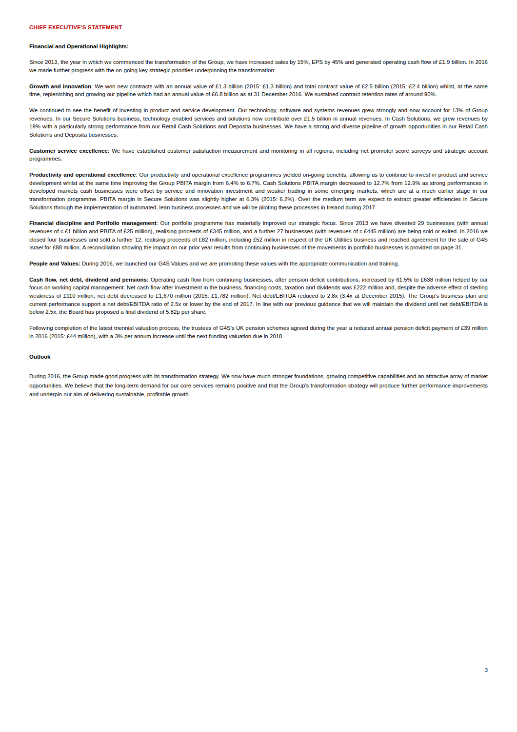CHIEF EXECUTIVE'S STATEMENT
Financial and Operational Highlights:
Since 2013, the year in which we commenced the transformation of the Group, we have increased sales by 15%, EPS by 45% and generated operating cash flow of £1.9 billion. In 2016 we made further progress with the on-going key strategic priorities underpinning the transformation:
Growth and innovation: We won new contracts with an annual value of £1.3 billion (2015: £1.3 billion) and total contract value of £2.5 billion (2015: £2.4 billion) whilst, at the same time, replenishing and growing our pipeline which had an annual value of £6.8 billion as at 31 December 2016. We sustained contract retention rates of around 90%.
We continued to see the benefit of investing in product and service development. Our technology, software and systems revenues grew strongly and now account for 13% of Group revenues. In our Secure Solutions business, technology enabled services and solutions now contribute over £1.5 billion in annual revenues. In Cash Solutions, we grew revenues by 19% with a particularly strong performance from our Retail Cash Solutions and Deposita businesses. We have a strong and diverse pipeline of growth opportunities in our Retail Cash Solutions and Deposita businesses.
Customer service excellence: We have established customer satisfaction measurement and monitoring in all regions, including net promoter score surveys and strategic account programmes.
Productivity and operational excellence: Our productivity and operational excellence programmes yielded on-going benefits, allowing us to continue to invest in product and service development whilst at the same time improving the Group PBITA margin from 6.4% to 6.7%. Cash Solutions PBITA margin decreased to 12.7% from 12.9% as strong performances in developed markets cash businesses were offset by service and innovation investment and weaker trading in some emerging markets, which are at a much earlier stage in our transformation programme. PBITA margin in Secure Solutions was slightly higher at 6.3% (2015: 6.2%). Over the medium term we expect to extract greater efficiencies in Secure Solutions through the implementation of automated, lean business processes and we will be piloting these processes in Ireland during 2017.
Financial discipline and Portfolio management: Our portfolio programme has materially improved our strategic focus. Since 2013 we have divested 29 businesses (with annual revenues of c.£1 billion and PBITA of £25 million), realising proceeds of £345 million, and a further 27 businesses (with revenues of c.£445 million) are being sold or exited. In 2016 we closed four businesses and sold a further 12, realising proceeds of £82 million, including £52 million in respect of the UK Utilities business and reached agreement for the sale of G4S Israel for £88 million. A reconciliation showing the impact on our prior year results from continuing businesses of the movements in portfolio businesses is provided on page 31.
People and Values: During 2016, we launched our G4S Values and we are promoting these values with the appropriate communication and training.
Cash flow, net debt, dividend and pensions: Operating cash flow from continuing businesses, after pension deficit contributions, increased by 61.5% to £638 million helped by our focus on working capital management. Net cash flow after investment in the business, financing costs, taxation and dividends was £222 million and, despite the adverse effect of sterling weakness of £110 million, net debt decreased to £1,670 million (2015: £1,782 million). Net debt/EBITDA reduced to 2.8x (3.4x at December 2015). The Group's business plan and current performance support a net debt/EBITDA ratio of 2.5x or lower by the end of 2017. In line with our previous guidance that we will maintain the dividend until net debt/EBITDA is below 2.5x, the Board has proposed a final dividend of 5.82p per share.
Following completion of the latest triennial valuation process, the trustees of G4S's UK pension schemes agreed during the year a reduced annual pension deficit payment of £39 million in 2016 (2015: £44 million), with a 3% per annum increase until the next funding valuation due in 2018.
Outlook
During 2016, the Group made good progress with its transformation strategy. We now have much stronger foundations, growing competitive capabilities and an attractive array of market opportunities. We believe that the long-term demand for our core services remains positive and that the Group's transformation strategy will produce further performance improvements and underpin our aim of delivering sustainable, profitable growth.
3